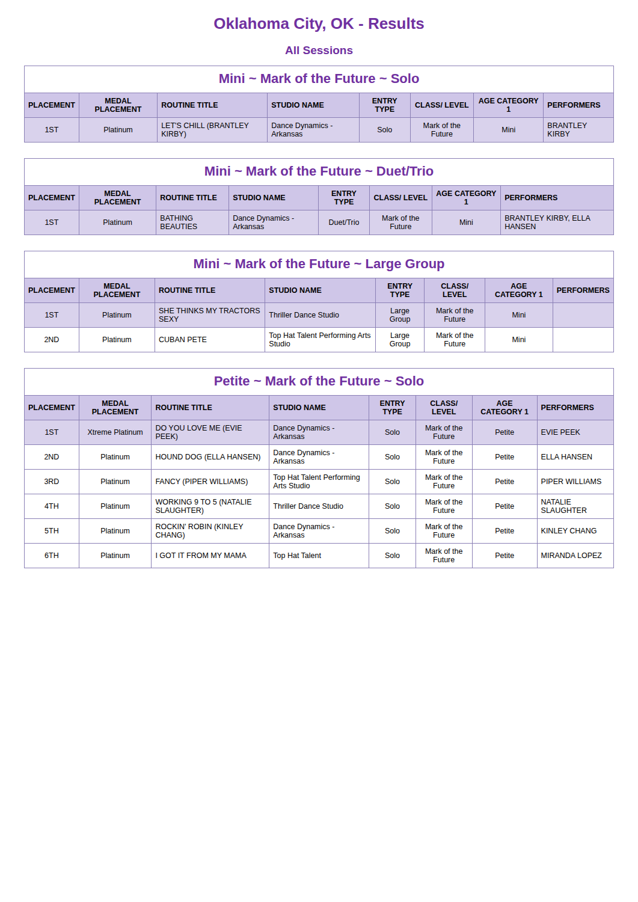Oklahoma City, OK - Results
All Sessions
Mini ~ Mark of the Future ~ Solo
| PLACEMENT | MEDAL PLACEMENT | ROUTINE TITLE | STUDIO NAME | ENTRY TYPE | CLASS/ LEVEL | AGE CATEGORY 1 | PERFORMERS |
| --- | --- | --- | --- | --- | --- | --- | --- |
| 1ST | Platinum | LET'S CHILL (BRANTLEY KIRBY) | Dance Dynamics - Arkansas | Solo | Mark of the Future | Mini | BRANTLEY KIRBY |
Mini ~ Mark of the Future ~ Duet/Trio
| PLACEMENT | MEDAL PLACEMENT | ROUTINE TITLE | STUDIO NAME | ENTRY TYPE | CLASS/ LEVEL | AGE CATEGORY 1 | PERFORMERS |
| --- | --- | --- | --- | --- | --- | --- | --- |
| 1ST | Platinum | BATHING BEAUTIES | Dance Dynamics - Arkansas | Duet/Trio | Mark of the Future | Mini | BRANTLEY KIRBY, ELLA HANSEN |
Mini ~ Mark of the Future ~ Large Group
| PLACEMENT | MEDAL PLACEMENT | ROUTINE TITLE | STUDIO NAME | ENTRY TYPE | CLASS/ LEVEL | AGE CATEGORY 1 | PERFORMERS |
| --- | --- | --- | --- | --- | --- | --- | --- |
| 1ST | Platinum | SHE THINKS MY TRACTORS SEXY | Thriller Dance Studio | Large Group | Mark of the Future | Mini | |
| 2ND | Platinum | CUBAN PETE | Top Hat Talent Performing Arts Studio | Large Group | Mark of the Future | Mini | |
Petite ~ Mark of the Future ~ Solo
| PLACEMENT | MEDAL PLACEMENT | ROUTINE TITLE | STUDIO NAME | ENTRY TYPE | CLASS/ LEVEL | AGE CATEGORY 1 | PERFORMERS |
| --- | --- | --- | --- | --- | --- | --- | --- |
| 1ST | Xtreme Platinum | DO YOU LOVE ME (EVIE PEEK) | Dance Dynamics - Arkansas | Solo | Mark of the Future | Petite | EVIE PEEK |
| 2ND | Platinum | HOUND DOG (ELLA HANSEN) | Dance Dynamics - Arkansas | Solo | Mark of the Future | Petite | ELLA HANSEN |
| 3RD | Platinum | FANCY (PIPER WILLIAMS) | Top Hat Talent Performing Arts Studio | Solo | Mark of the Future | Petite | PIPER WILLIAMS |
| 4TH | Platinum | WORKING 9 TO 5 (NATALIE SLAUGHTER) | Thriller Dance Studio | Solo | Mark of the Future | Petite | NATALIE SLAUGHTER |
| 5TH | Platinum | ROCKIN' ROBIN (KINLEY CHANG) | Dance Dynamics - Arkansas | Solo | Mark of the Future | Petite | KINLEY CHANG |
| 6TH | Platinum | I GOT IT FROM MY MAMA | Top Hat Talent | Solo | Mark of the Future | Petite | MIRANDA LOPEZ |